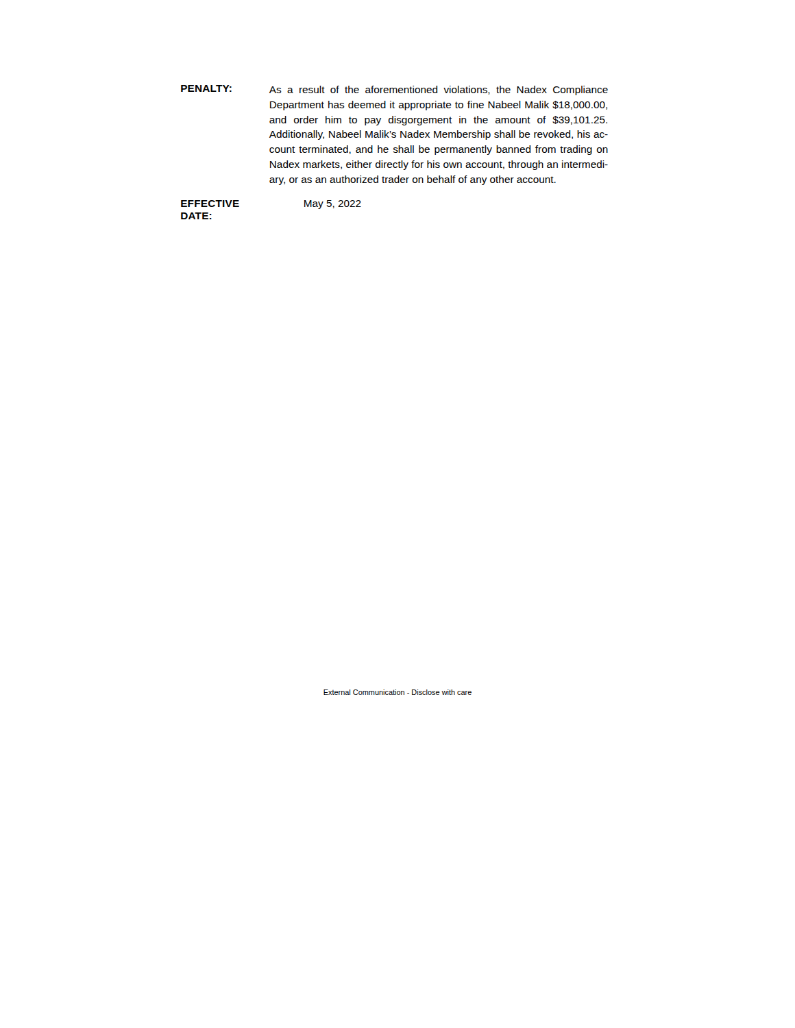PENALTY:
As a result of the aforementioned violations, the Nadex Compliance Department has deemed it appropriate to fine Nabeel Malik $18,000.00, and order him to pay disgorgement in the amount of $39,101.25. Additionally, Nabeel Malik’s Nadex Membership shall be revoked, his account terminated, and he shall be permanently banned from trading on Nadex markets, either directly for his own account, through an intermediary, or as an authorized trader on behalf of any other account.
EFFECTIVE DATE:
May 5, 2022
External Communication - Disclose with care